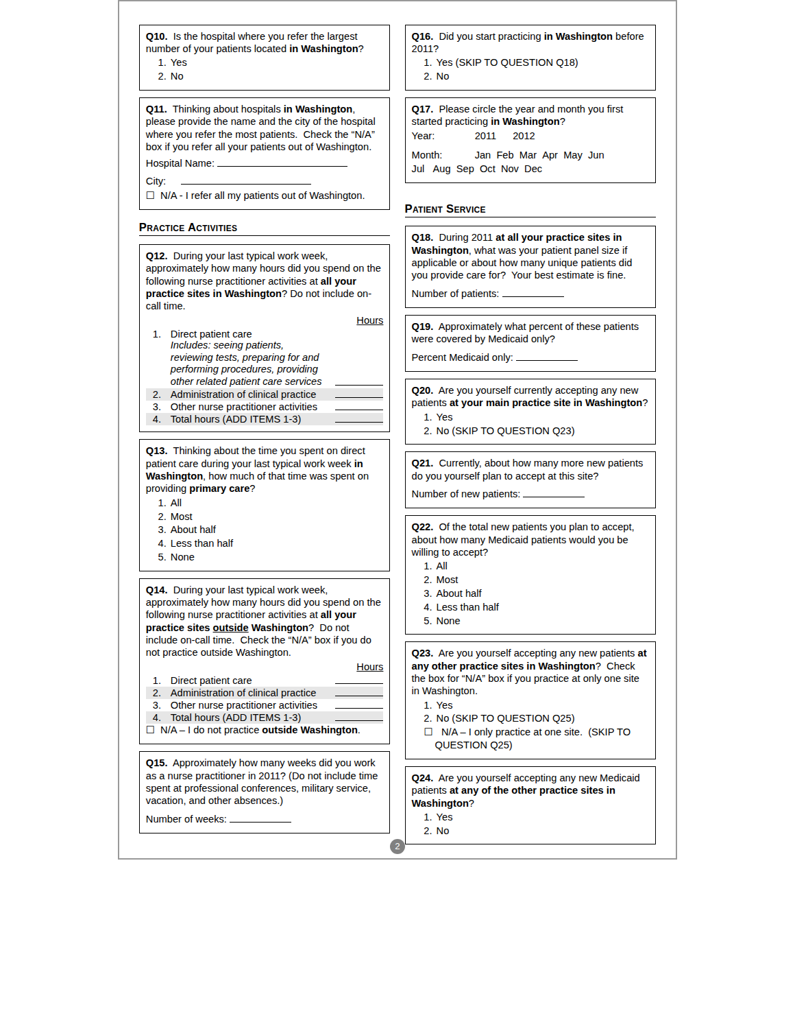Q10. Is the hospital where you refer the largest number of your patients located in Washington?
Yes
No
Q11. Thinking about hospitals in Washington, please provide the name and the city of the hospital where you refer the most patients. Check the “N/A” box if you refer all your patients out of Washington.
Hospital Name:
City:
☐ N/A - I refer all my patients out of Washington.
Practice Activities
Q12. During your last typical work week, approximately how many hours did you spend on the following nurse practitioner activities at all your practice sites in Washington? Do not include on-call time.
Hours
| 1. | Direct patient care Includes: seeing patients, reviewing tests, preparing for and performing procedures, providing other related patient care services | |
| 2. | Administration of clinical practice | |
| 3. | Other nurse practitioner activities | |
| 4. | Total hours (ADD ITEMS 1-3) | |
Q13. Thinking about the time you spent on direct patient care during your last typical work week in Washington, how much of that time was spent on providing primary care?
All
Most
About half
Less than half
None
Q14. During your last typical work week, approximately how many hours did you spend on the following nurse practitioner activities at all your practice sites outside Washington? Do not include on-call time. Check the “N/A” box if you do not practice outside Washington.
Hours
| 1. | Direct patient care | |
| 2. | Administration of clinical practice | |
| 3. | Other nurse practitioner activities | |
| 4. | Total hours (ADD ITEMS 1-3) | |
☐ N/A – I do not practice outside Washington.
Q15. Approximately how many weeks did you work as a nurse practitioner in 2011? (Do not include time spent at professional conferences, military service, vacation, and other absences.)
Number of weeks:
Q16. Did you start practicing in Washington before 2011?
Yes (SKIP TO QUESTION Q18)
No
Q17. Please circle the year and month you first started practicing in Washington?
Year: 2011 2012
Month: Jan Feb Mar Apr May Jun
Jul Aug Sep Oct Nov Dec
Patient Service
Q18. During 2011 at all your practice sites in Washington, what was your patient panel size if applicable or about how many unique patients did you provide care for? Your best estimate is fine.
Number of patients:
Q19. Approximately what percent of these patients were covered by Medicaid only?
Percent Medicaid only:
Q20. Are you yourself currently accepting any new patients at your main practice site in Washington?
Yes
No (SKIP TO QUESTION Q23)
Q21. Currently, about how many more new patients do you yourself plan to accept at this site?
Number of new patients:
Q22. Of the total new patients you plan to accept, about how many Medicaid patients would you be willing to accept?
All
Most
About half
Less than half
None
Q23. Are you yourself accepting any new patients at any other practice sites in Washington? Check the box for “N/A” box if you practice at only one site in Washington.
Yes
No (SKIP TO QUESTION Q25)
☐ N/A – I only practice at one site. (SKIP TO QUESTION Q25)
Q24. Are you yourself accepting any new Medicaid patients at any of the other practice sites in Washington?
Yes
No
2